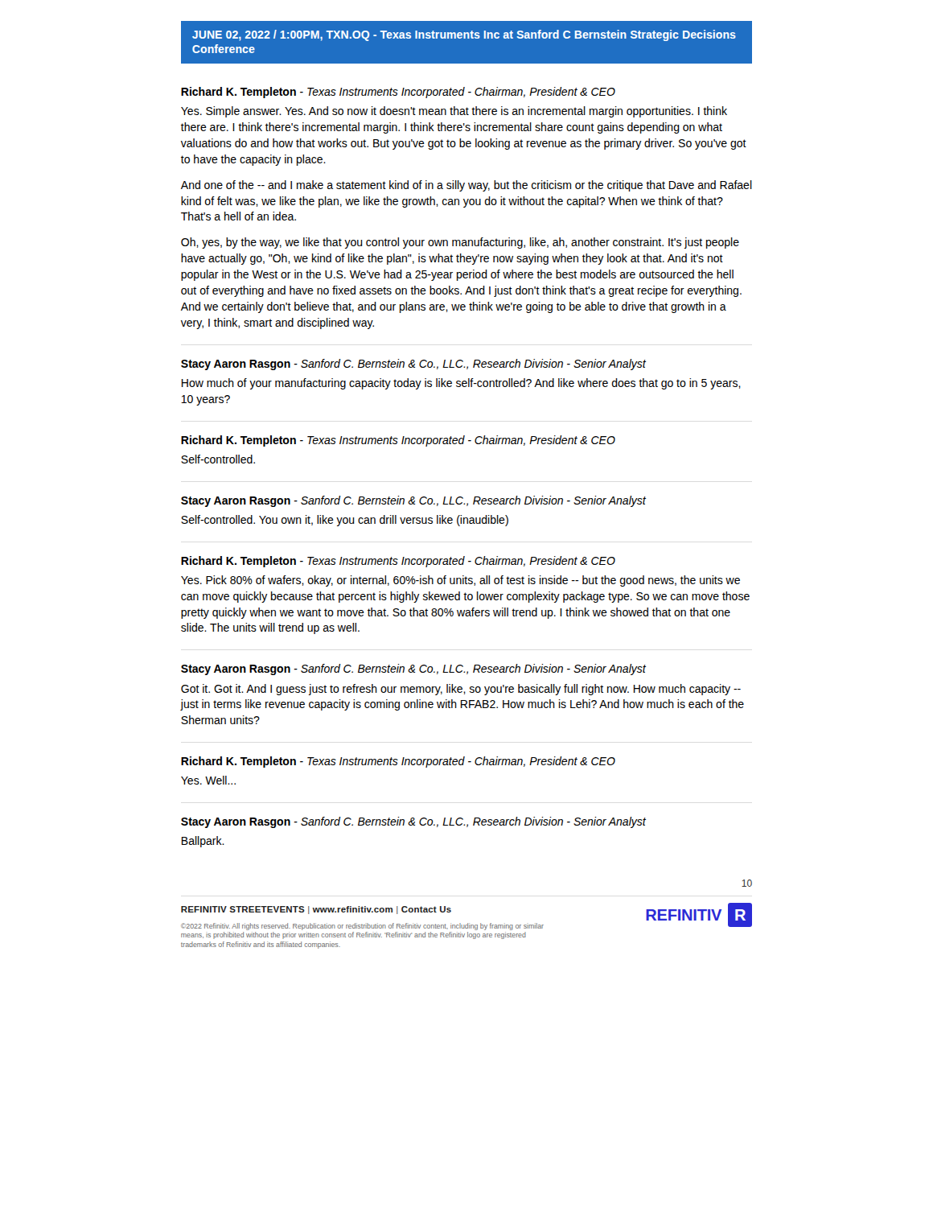JUNE 02, 2022 / 1:00PM, TXN.OQ - Texas Instruments Inc at Sanford C Bernstein Strategic Decisions Conference
Richard K. Templeton - Texas Instruments Incorporated - Chairman, President & CEO
Yes. Simple answer. Yes. And so now it doesn't mean that there is an incremental margin opportunities. I think there are. I think there's incremental margin. I think there's incremental share count gains depending on what valuations do and how that works out. But you've got to be looking at revenue as the primary driver. So you've got to have the capacity in place.
And one of the -- and I make a statement kind of in a silly way, but the criticism or the critique that Dave and Rafael kind of felt was, we like the plan, we like the growth, can you do it without the capital? When we think of that? That's a hell of an idea.
Oh, yes, by the way, we like that you control your own manufacturing, like, ah, another constraint. It's just people have actually go, "Oh, we kind of like the plan", is what they're now saying when they look at that. And it's not popular in the West or in the U.S. We've had a 25-year period of where the best models are outsourced the hell out of everything and have no fixed assets on the books. And I just don't think that's a great recipe for everything. And we certainly don't believe that, and our plans are, we think we're going to be able to drive that growth in a very, I think, smart and disciplined way.
Stacy Aaron Rasgon - Sanford C. Bernstein & Co., LLC., Research Division - Senior Analyst
How much of your manufacturing capacity today is like self-controlled? And like where does that go to in 5 years, 10 years?
Richard K. Templeton - Texas Instruments Incorporated - Chairman, President & CEO
Self-controlled.
Stacy Aaron Rasgon - Sanford C. Bernstein & Co., LLC., Research Division - Senior Analyst
Self-controlled. You own it, like you can drill versus like (inaudible)
Richard K. Templeton - Texas Instruments Incorporated - Chairman, President & CEO
Yes. Pick 80% of wafers, okay, or internal, 60%-ish of units, all of test is inside -- but the good news, the units we can move quickly because that percent is highly skewed to lower complexity package type. So we can move those pretty quickly when we want to move that. So that 80% wafers will trend up. I think we showed that on that one slide. The units will trend up as well.
Stacy Aaron Rasgon - Sanford C. Bernstein & Co., LLC., Research Division - Senior Analyst
Got it. Got it. And I guess just to refresh our memory, like, so you're basically full right now. How much capacity -- just in terms like revenue capacity is coming online with RFAB2. How much is Lehi? And how much is each of the Sherman units?
Richard K. Templeton - Texas Instruments Incorporated - Chairman, President & CEO
Yes. Well...
Stacy Aaron Rasgon - Sanford C. Bernstein & Co., LLC., Research Division - Senior Analyst
Ballpark.
10
REFINITIV STREETEVENTS | www.refinitiv.com | Contact Us
©2022 Refinitiv. All rights reserved. Republication or redistribution of Refinitiv content, including by framing or similar means, is prohibited without the prior written consent of Refinitiv. 'Refinitiv' and the Refinitiv logo are registered trademarks of Refinitiv and its affiliated companies.
REFINITIV R